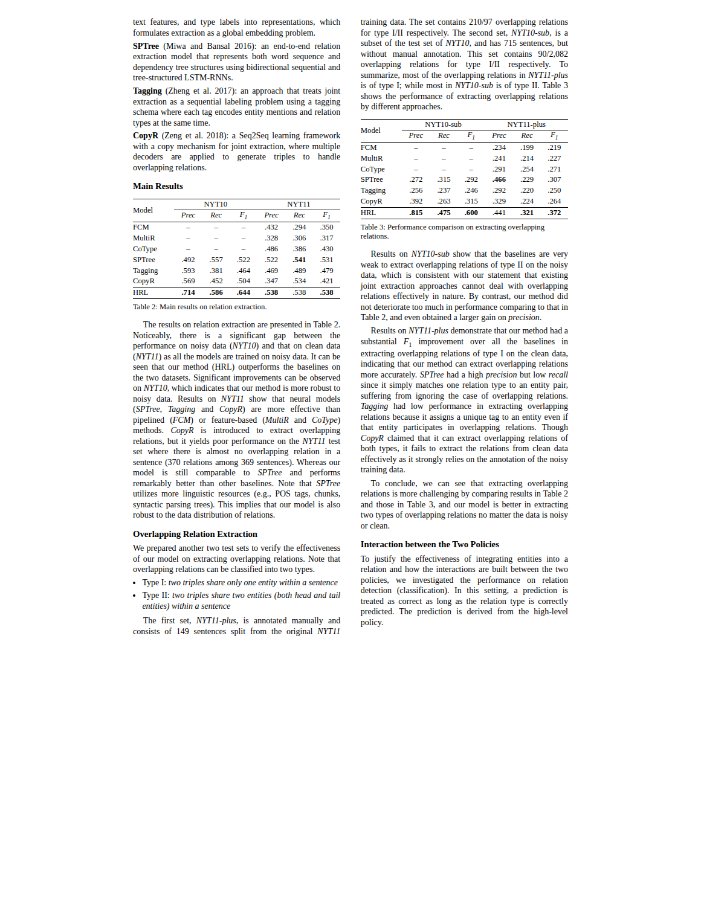text features, and type labels into representations, which formulates extraction as a global embedding problem.
SPTree (Miwa and Bansal 2016): an end-to-end relation extraction model that represents both word sequence and dependency tree structures using bidirectional sequential and tree-structured LSTM-RNNs.
Tagging (Zheng et al. 2017): an approach that treats joint extraction as a sequential labeling problem using a tagging schema where each tag encodes entity mentions and relation types at the same time.
CopyR (Zeng et al. 2018): a Seq2Seq learning framework with a copy mechanism for joint extraction, where multiple decoders are applied to generate triples to handle overlapping relations.
Main Results
Table 2: Main results on relation extraction.
| Model | NYT10 | NYT11 |
| --- | --- | --- |
| Prec | Rec | F 1 | Prec | Rec | F 1 |
| FCM | – | – | – | .432 | .294 | .350 |
| MultiR | – | – | – | .328 | .306 | .317 |
| CoType | – | – | – | .486 | .386 | .430 |
| SPTree | .492 | .557 | .522 | .522 | .541 | .531 |
| Tagging | .593 | .381 | .464 | .469 | .489 | .479 |
| CopyR | .569 | .452 | .504 | .347 | .534 | .421 |
| HRL | .714 | .586 | .644 | .538 | .538 | .538 |
The results on relation extraction are presented in Table 2. Noticeably, there is a significant gap between the performance on noisy data (NYT10) and that on clean data (NYT11) as all the models are trained on noisy data. It can be seen that our method (HRL) outperforms the baselines on the two datasets. Significant improvements can be observed on NYT10, which indicates that our method is more robust to noisy data. Results on NYT11 show that neural models (SPTree, Tagging and CopyR) are more effective than pipelined (FCM) or feature-based (MultiR and CoType) methods. CopyR is introduced to extract overlapping relations, but it yields poor performance on the NYT11 test set where there is almost no overlapping relation in a sentence (370 relations among 369 sentences). Whereas our model is still comparable to SPTree and performs remarkably better than other baselines. Note that SPTree utilizes more linguistic resources (e.g., POS tags, chunks, syntactic parsing trees). This implies that our model is also robust to the data distribution of relations.
Overlapping Relation Extraction
We prepared another two test sets to verify the effectiveness of our model on extracting overlapping relations. Note that overlapping relations can be classified into two types.
Type I: two triples share only one entity within a sentence
Type II: two triples share two entities (both head and tail entities) within a sentence
The first set, NYT11-plus, is annotated manually and consists of 149 sentences split from the original NYT11 training data. The set contains 210/97 overlapping relations for type I/II respectively. The second set, NYT10-sub, is a subset of the test set of NYT10, and has 715 sentences, but without manual annotation. This set contains 90/2,082 overlapping relations for type I/II respectively. To summarize, most of the overlapping relations in NYT11-plus is of type I; while most in NYT10-sub is of type II. Table 3 shows the performance of extracting overlapping relations by different approaches.
Table 3: Performance comparison on extracting overlapping relations.
| Model | NYT10-sub | NYT11-plus |
| --- | --- | --- |
| Prec | Rec | F 1 | Prec | Rec | F 1 |
| FCM | – | – | – | .234 | .199 | .219 |
| MultiR | – | – | – | .241 | .214 | .227 |
| CoType | – | – | – | .291 | .254 | .271 |
| SPTree | .272 | .315 | .292 | .466 | .229 | .307 |
| Tagging | .256 | .237 | .246 | .292 | .220 | .250 |
| CopyR | .392 | .263 | .315 | .329 | .224 | .264 |
| HRL | .815 | .475 | .600 | .441 | .321 | .372 |
Results on NYT10-sub show that the baselines are very weak to extract overlapping relations of type II on the noisy data, which is consistent with our statement that existing joint extraction approaches cannot deal with overlapping relations effectively in nature. By contrast, our method did not deteriorate too much in performance comparing to that in Table 2, and even obtained a larger gain on precision.
Results on NYT11-plus demonstrate that our method had a substantial F1 improvement over all the baselines in extracting overlapping relations of type I on the clean data, indicating that our method can extract overlapping relations more accurately. SPTree had a high precision but low recall since it simply matches one relation type to an entity pair, suffering from ignoring the case of overlapping relations. Tagging had low performance in extracting overlapping relations because it assigns a unique tag to an entity even if that entity participates in overlapping relations. Though CopyR claimed that it can extract overlapping relations of both types, it fails to extract the relations from clean data effectively as it strongly relies on the annotation of the noisy training data.
To conclude, we can see that extracting overlapping relations is more challenging by comparing results in Table 2 and those in Table 3, and our model is better in extracting two types of overlapping relations no matter the data is noisy or clean.
Interaction between the Two Policies
To justify the effectiveness of integrating entities into a relation and how the interactions are built between the two policies, we investigated the performance on relation detection (classification). In this setting, a prediction is treated as correct as long as the relation type is correctly predicted. The prediction is derived from the high-level policy.